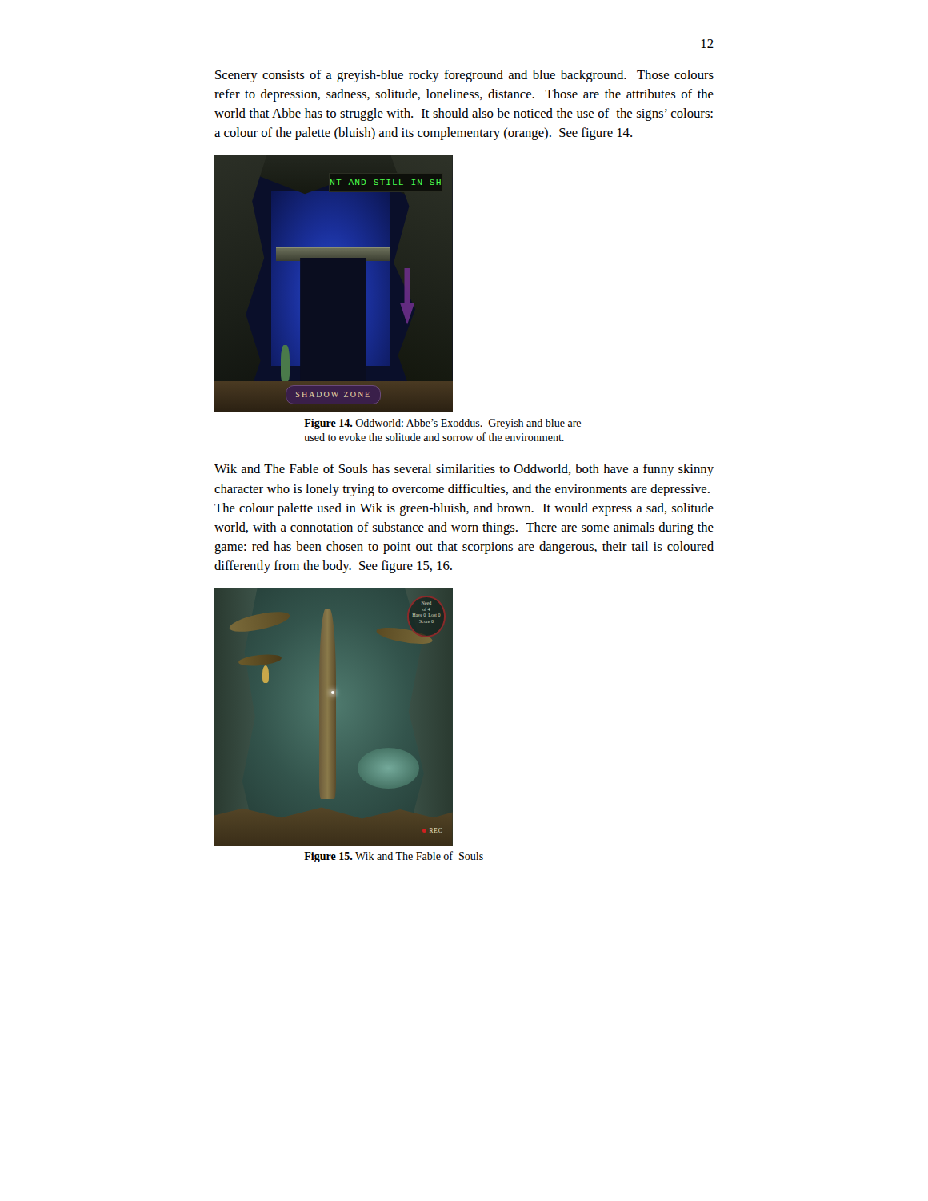12
Scenery consists of a greyish-blue rocky foreground and blue background. Those colours refer to depression, sadness, solitude, loneliness, distance. Those are the attributes of the world that Abbe has to struggle with. It should also be noticed the use of the signs’ colours: a colour of the palette (bluish) and its complementary (orange). See figure 14.
NT AND STILL IN SH
SHADOW ZONE
Figure 14. Oddworld: Abbe’s Exoddus. Greyish and blue are used to evoke the solitude and sorrow of the environment.
Wik and The Fable of Souls has several similarities to Oddworld, both have a funny skinny character who is lonely trying to overcome difficulties, and the environments are depressive. The colour palette used in Wik is green-bluish, and brown. It would express a sad, solitude world, with a connotation of substance and worn things. There are some animals during the game: red has been chosen to point out that scorpions are dangerous, their tail is coloured differently from the body. See figure 15, 16.
Need
of 4
Have 0 Lost 0
Score 0
REC
Figure 15. Wik and The Fable of Souls